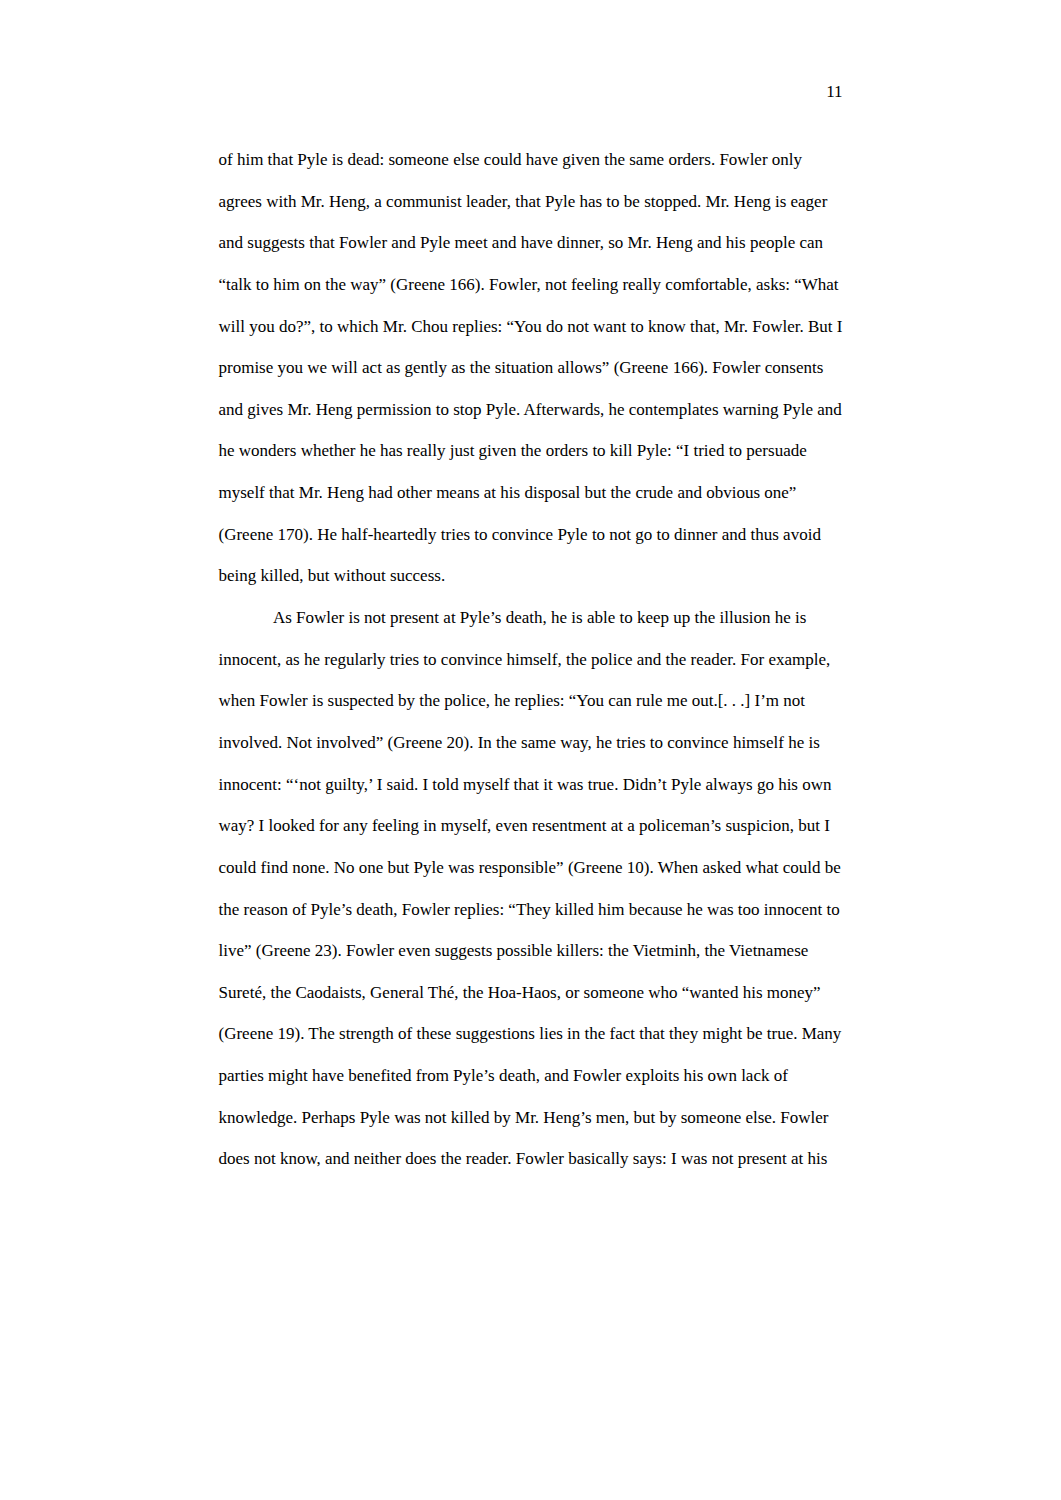11
of him that Pyle is dead: someone else could have given the same orders. Fowler only agrees with Mr. Heng, a communist leader, that Pyle has to be stopped. Mr. Heng is eager and suggests that Fowler and Pyle meet and have dinner, so Mr. Heng and his people can “talk to him on the way” (Greene 166). Fowler, not feeling really comfortable, asks: “What will you do?”, to which Mr. Chou replies: “You do not want to know that, Mr. Fowler. But I promise you we will act as gently as the situation allows” (Greene 166). Fowler consents and gives Mr. Heng permission to stop Pyle. Afterwards, he contemplates warning Pyle and he wonders whether he has really just given the orders to kill Pyle: “I tried to persuade myself that Mr. Heng had other means at his disposal but the crude and obvious one” (Greene 170). He half-heartedly tries to convince Pyle to not go to dinner and thus avoid being killed, but without success.
As Fowler is not present at Pyle’s death, he is able to keep up the illusion he is innocent, as he regularly tries to convince himself, the police and the reader. For example, when Fowler is suspected by the police, he replies: “You can rule me out.[. . .] I’m not involved. Not involved” (Greene 20). In the same way, he tries to convince himself he is innocent: “‘not guilty,’ I said. I told myself that it was true. Didn’t Pyle always go his own way? I looked for any feeling in myself, even resentment at a policeman’s suspicion, but I could find none. No one but Pyle was responsible” (Greene 10). When asked what could be the reason of Pyle’s death, Fowler replies: “They killed him because he was too innocent to live” (Greene 23). Fowler even suggests possible killers: the Vietminh, the Vietnamese Sureté, the Caodaists, General Thé, the Hoa-Haos, or someone who “wanted his money” (Greene 19). The strength of these suggestions lies in the fact that they might be true. Many parties might have benefited from Pyle’s death, and Fowler exploits his own lack of knowledge. Perhaps Pyle was not killed by Mr. Heng’s men, but by someone else. Fowler does not know, and neither does the reader. Fowler basically says: I was not present at his